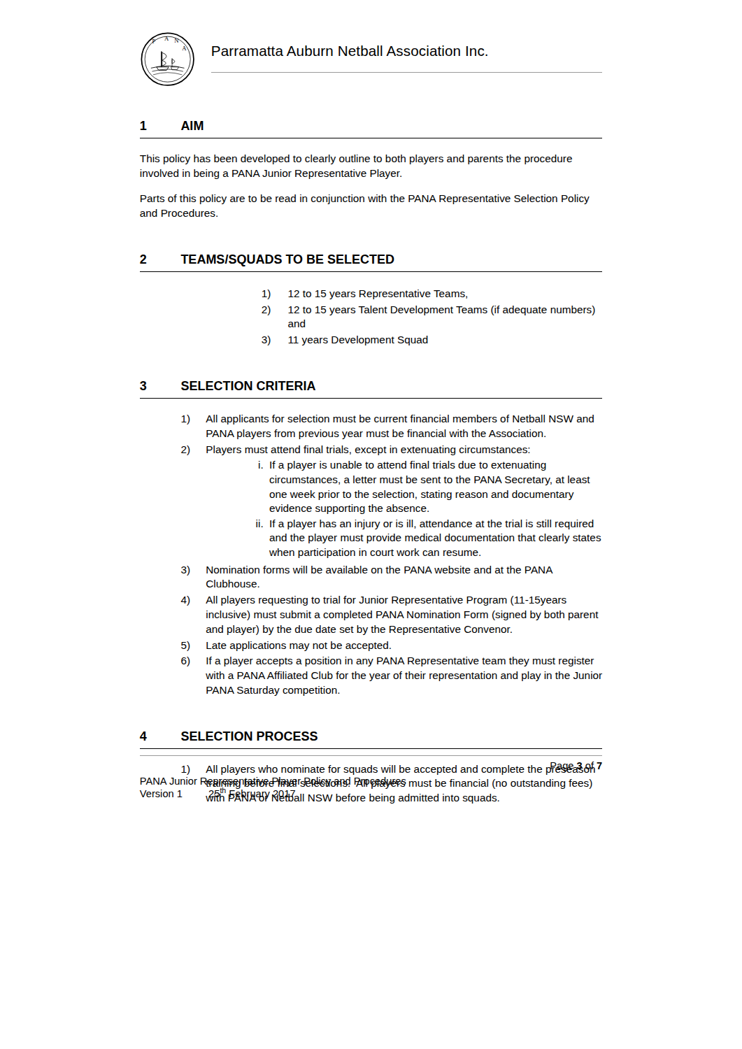P A N A
Parramatta Auburn Netball Association Inc.
1 AIM
This policy has been developed to clearly outline to both players and parents the procedure involved in being a PANA Junior Representative Player.
Parts of this policy are to be read in conjunction with the PANA Representative Selection Policy and Procedures.
2 TEAMS/SQUADS TO BE SELECTED
12 to 15 years Representative Teams,
12 to 15 years Talent Development Teams (if adequate numbers) and
11 years Development Squad
3 SELECTION CRITERIA
All applicants for selection must be current financial members of Netball NSW and PANA players from previous year must be financial with the Association.
Players must attend final trials, except in extenuating circumstances:
If a player is unable to attend final trials due to extenuating circumstances, a letter must be sent to the PANA Secretary, at least one week prior to the selection, stating reason and documentary evidence supporting the absence.
If a player has an injury or is ill, attendance at the trial is still required and the player must provide medical documentation that clearly states when participation in court work can resume.
Nomination forms will be available on the PANA website and at the PANA Clubhouse.
All players requesting to trial for Junior Representative Program (11-15years inclusive) must submit a completed PANA Nomination Form (signed by both parent and player) by the due date set by the Representative Convenor.
Late applications may not be accepted.
If a player accepts a position in any PANA Representative team they must register with a PANA Affiliated Club for the year of their representation and play in the Junior PANA Saturday competition.
4 SELECTION PROCESS
All players who nominate for squads will be accepted and complete the preseason training before final selections. All players must be financial (no outstanding fees) with PANA or Netball NSW before being admitted into squads.
Page 3 of 7
PANA Junior Representative Player Policy and Procedures Version 125th February 2017